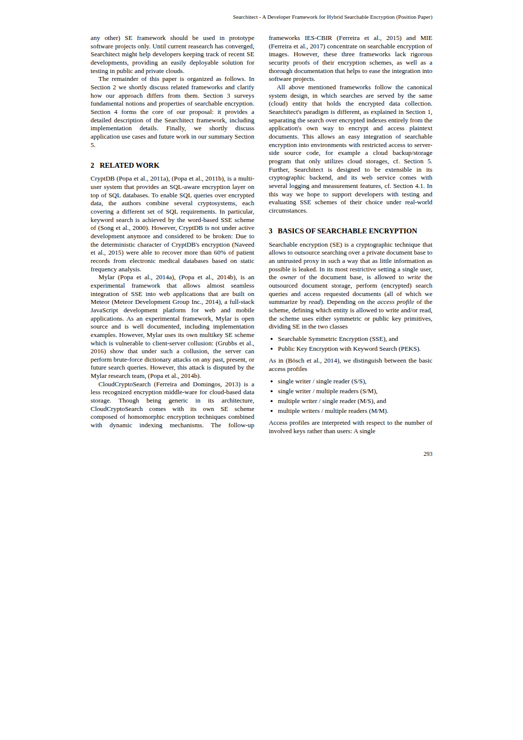Searchitect - A Developer Framework for Hybrid Searchable Encryption (Position Paper)
any other) SE framework should be used in prototype software projects only. Until current reasearch has converged, Searchitect might help developers keeping track of recent SE developments, providing an easily deployable solution for testing in public and private clouds.
The remainder of this paper is organized as follows. In Section 2 we shortly discuss related frameworks and clarify how our approach differs from them. Section 3 surveys fundamental notions and properties of searchable encryption. Section 4 forms the core of our proposal: it provides a detailed description of the Searchitect framework, including implementation details. Finally, we shortly discuss application use cases and future work in our summary Section 5.
2 RELATED WORK
CryptDB (Popa et al., 2011a), (Popa et al., 2011b), is a multi-user system that provides an SQL-aware encryption layer on top of SQL databases. To enable SQL queries over encrypted data, the authors combine several cryptosystems, each covering a different set of SQL requirements. In particular, keyword search is achieved by the word-based SSE scheme of (Song et al., 2000). However, CryptDB is not under active development anymore and considered to be broken: Due to the deterministic character of CryptDB's encryption (Naveed et al., 2015) were able to recover more than 60% of patient records from electronic medical databases based on static frequency analysis.
Mylar (Popa et al., 2014a), (Popa et al., 2014b), is an experimental framework that allows almost seamless integration of SSE into web applications that are built on Meteor (Meteor Development Group Inc., 2014), a full-stack JavaScript development platform for web and mobile applications. As an experimental framework, Mylar is open source and is well documented, including implementation examples. However, Mylar uses its own multikey SE scheme which is vulnerable to client-server collusion: (Grubbs et al., 2016) show that under such a collusion, the server can perform brute-force dictionary attacks on any past, present, or future search queries. However, this attack is disputed by the Mylar research team, (Popa et al., 2014b).
CloudCryptoSearch (Ferreira and Domingos, 2013) is a less recognized encryption middle-ware for cloud-based data storage. Though being generic in its architecture, CloudCryptoSearch comes with its own SE scheme composed of homomorphic encryption techniques combined with dynamic indexing mechanisms. The follow-up frameworks IES-CBIR (Ferreira et al., 2015) and MIE (Ferreira et al., 2017) concentrate on searchable encryption of images. However, these three frameworks lack rigorous security proofs of their encryption schemes, as well as a thorough documentation that helps to ease the integration into software projects.
All above mentioned frameworks follow the canonical system design, in which searches are served by the same (cloud) entity that holds the encrypted data collection. Searchitect's paradigm is different, as explained in Section 1, separating the search over encrypted indexes entirely from the application's own way to encrypt and access plaintext documents. This allows an easy integration of searchable encryption into environments with restricted access to server-side source code, for example a cloud backup/storage program that only utilizes cloud storages, cf. Section 5. Further, Searchitect is designed to be extensible in its cryptographic backend, and its web service comes with several logging and measurement features, cf. Section 4.1. In this way we hope to support developers with testing and evaluating SSE schemes of their choice under real-world circumstances.
3 BASICS OF SEARCHABLE ENCRYPTION
Searchable encryption (SE) is a cryptographic technique that allows to outsource searching over a private document base to an untrusted proxy in such a way that as little information as possible is leaked. In its most restrictive setting a single user, the owner of the document base, is allowed to write the outsourced document storage, perform (encrypted) search queries and access requested documents (all of which we summarize by read). Depending on the access profile of the scheme, defining which entity is allowed to write and/or read, the scheme uses either symmetric or public key primitives, dividing SE in the two classes
Searchable Symmetric Encryption (SSE), and
Public Key Encryption with Keyword Search (PEKS).
As in (Bösch et al., 2014), we distinguish between the basic access profiles
single writer / single reader (S/S),
single writer / multiple readers (S/M),
multiple writer / single reader (M/S), and
multiple writers / multiple readers (M/M).
Access profiles are interpreted with respect to the number of involved keys rather than users: A single
293